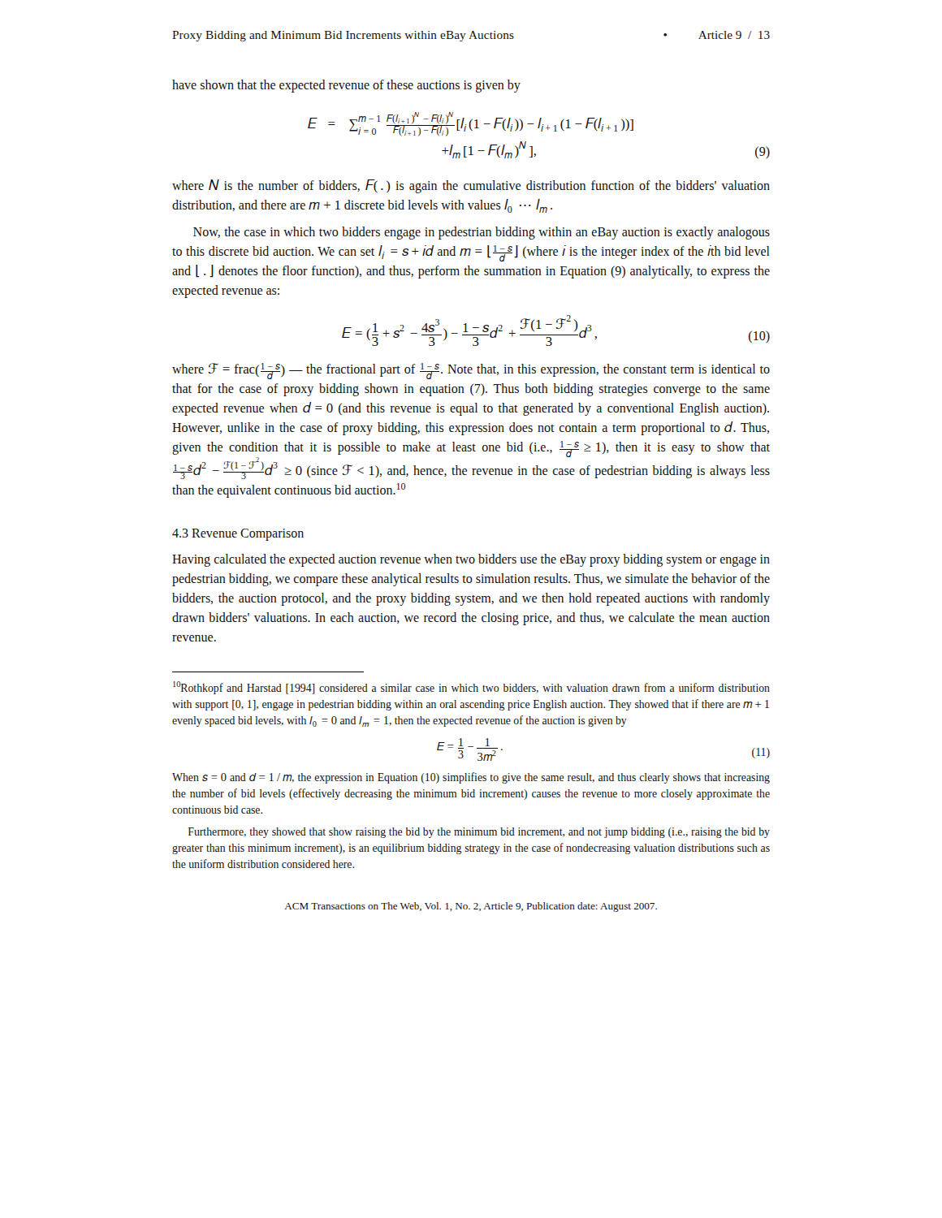Proxy Bidding and Minimum Bid Increments within eBay Auctions •Article 9 / 13
have shown that the expected revenue of these auctions is given by
E = ∑ i=0 m−1 F(li+1)N−F(li)N F(li+1)−F(li) [li(1−F(li))−li+1(1−F(li+1))] +lm [1−F(lm)N] , (9)
where N is the number of bidders, F(.) is again the cumulative distribution function of the bidders' valuation distribution, and there are m+1 discrete bid levels with values l0⋯lm.
Now, the case in which two bidders engage in pedestrian bidding within an eBay auction is exactly analogous to this discrete bid auction. We can set li=s+id and m=⌊1−sd⌋ (where i is the integer index of the ith bid level and ⌊.⌋ denotes the floor function), and thus, perform the summation in Equation (9) analytically, to express the expected revenue as:
E= ( 13+s2−4s33 ) − 1−s3d2 + ℱ(1−ℱ2)3d3 , (10)
where ℱ=frac(1−sd) — the fractional part of 1−sd. Note that, in this expression, the constant term is identical to that for the case of proxy bidding shown in equation (7). Thus both bidding strategies converge to the same expected revenue when d=0 (and this revenue is equal to that generated by a conventional English auction). However, unlike in the case of proxy bidding, this expression does not contain a term proportional to d. Thus, given the condition that it is possible to make at least one bid (i.e., 1−sd≥1), then it is easy to show that 1−s3d2−ℱ(1−ℱ2)3d3≥0 (since ℱ<1), and, hence, the revenue in the case of pedestrian bidding is always less than the equivalent continuous bid auction.10
4.3 Revenue Comparison
Having calculated the expected auction revenue when two bidders use the eBay proxy bidding system or engage in pedestrian bidding, we compare these analytical results to simulation results. Thus, we simulate the behavior of the bidders, the auction protocol, and the proxy bidding system, and we then hold repeated auctions with randomly drawn bidders' valuations. In each auction, we record the closing price, and thus, we calculate the mean auction revenue.
10Rothkopf and Harstad [1994] considered a similar case in which two bidders, with valuation drawn from a uniform distribution with support [0, 1], engage in pedestrian bidding within an oral ascending price English auction. They showed that if there are m+1 evenly spaced bid levels, with l0=0 and lm=1, then the expected revenue of the auction is given by
E=13−13m2. (11)
When s=0 and d=1/m, the expression in Equation (10) simplifies to give the same result, and thus clearly shows that increasing the number of bid levels (effectively decreasing the minimum bid increment) causes the revenue to more closely approximate the continuous bid case.
Furthermore, they showed that show raising the bid by the minimum bid increment, and not jump bidding (i.e., raising the bid by greater than this minimum increment), is an equilibrium bidding strategy in the case of nondecreasing valuation distributions such as the uniform distribution considered here.
ACM Transactions on The Web, Vol. 1, No. 2, Article 9, Publication date: August 2007.